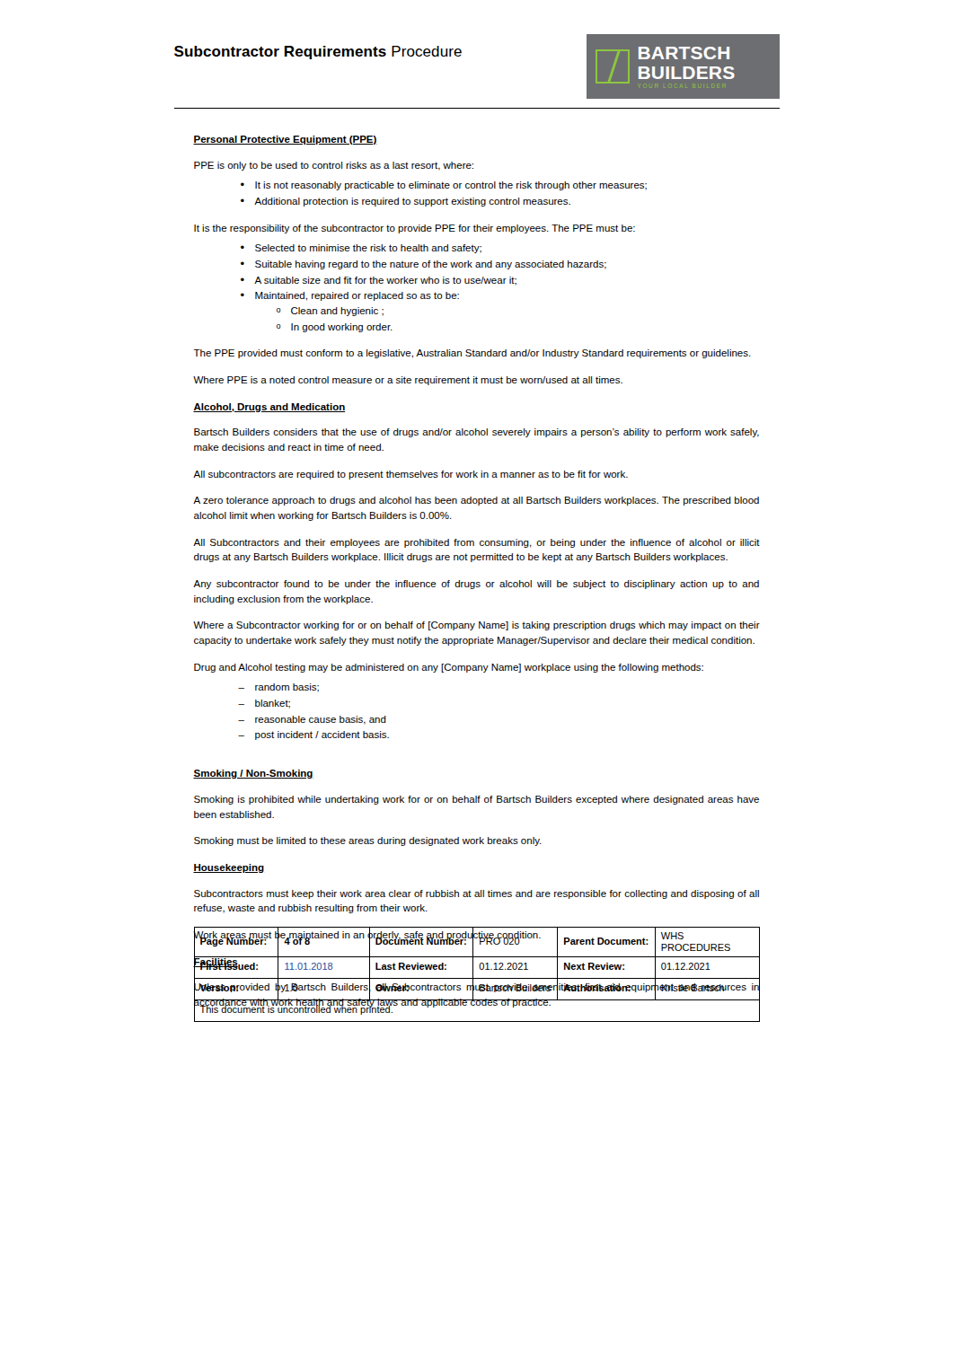Subcontractor Requirements Procedure
BARTSCH BUILDERS YOUR LOCAL BUILDER
Personal Protective Equipment (PPE)
PPE is only to be used to control risks as a last resort, where:
It is not reasonably practicable to eliminate or control the risk through other measures;
Additional protection is required to support existing control measures.
It is the responsibility of the subcontractor to provide PPE for their employees. The PPE must be:
Selected to minimise the risk to health and safety;
Suitable having regard to the nature of the work and any associated hazards;
A suitable size and fit for the worker who is to use/wear it;
Maintained, repaired or replaced so as to be:
Clean and hygienic ;
In good working order.
The PPE provided must conform to a legislative, Australian Standard and/or Industry Standard requirements or guidelines.
Where PPE is a noted control measure or a site requirement it must be worn/used at all times.
Alcohol, Drugs and Medication
Bartsch Builders considers that the use of drugs and/or alcohol severely impairs a person’s ability to perform work safely, make decisions and react in time of need.
All subcontractors are required to present themselves for work in a manner as to be fit for work.
A zero tolerance approach to drugs and alcohol has been adopted at all Bartsch Builders workplaces. The prescribed blood alcohol limit when working for Bartsch Builders is 0.00%.
All Subcontractors and their employees are prohibited from consuming, or being under the influence of alcohol or illicit drugs at any Bartsch Builders workplace. Illicit drugs are not permitted to be kept at any Bartsch Builders workplaces.
Any subcontractor found to be under the influence of drugs or alcohol will be subject to disciplinary action up to and including exclusion from the workplace.
Where a Subcontractor working for or on behalf of [Company Name] is taking prescription drugs which may impact on their capacity to undertake work safely they must notify the appropriate Manager/Supervisor and declare their medical condition.
Drug and Alcohol testing may be administered on any [Company Name] workplace using the following methods:
random basis;
blanket;
reasonable cause basis, and
post incident / accident basis.
Smoking / Non-Smoking
Smoking is prohibited while undertaking work for or on behalf of Bartsch Builders excepted where designated areas have been established.
Smoking must be limited to these areas during designated work breaks only.
Housekeeping
Subcontractors must keep their work area clear of rubbish at all times and are responsible for collecting and disposing of all refuse, waste and rubbish resulting from their work.
Work areas must be maintained in an orderly, safe and productive condition.
Facilities
Unless provided by Bartsch Builders, all Subcontractors must provide amenities, first aid equipment and resources in accordance with work health and safety laws and applicable codes of practice.
| Page Number: | 4 of 8 | Document Number: | PRO 020 | Parent Document: | WHS PROCEDURES |
| First Issued: | 11.01.2018 | Last Reviewed: | 01.12.2021 | Next Review: | 01.12.2021 |
| Version: | 1.0 | Owner: | Bartsch Builders | Authorisation: | Kristie Bartsch |
| This document is uncontrolled when printed. |